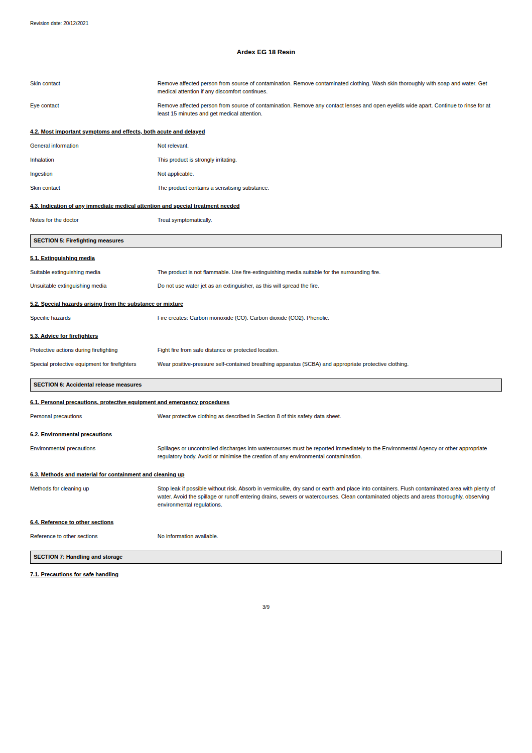Revision date: 20/12/2021
Ardex EG 18 Resin
| Skin contact | Remove affected person from source of contamination. Remove contaminated clothing. Wash skin thoroughly with soap and water. Get medical attention if any discomfort continues. |
| Eye contact | Remove affected person from source of contamination. Remove any contact lenses and open eyelids wide apart. Continue to rinse for at least 15 minutes and get medical attention. |
4.2. Most important symptoms and effects, both acute and delayed
| General information | Not relevant. |
| Inhalation | This product is strongly irritating. |
| Ingestion | Not applicable. |
| Skin contact | The product contains a sensitising substance. |
4.3. Indication of any immediate medical attention and special treatment needed
| Notes for the doctor | Treat symptomatically. |
SECTION 5: Firefighting measures
5.1. Extinguishing media
| Suitable extinguishing media | The product is not flammable. Use fire-extinguishing media suitable for the surrounding fire. |
| Unsuitable extinguishing media | Do not use water jet as an extinguisher, as this will spread the fire. |
5.2. Special hazards arising from the substance or mixture
| Specific hazards | Fire creates: Carbon monoxide (CO). Carbon dioxide (CO2). Phenolic. |
5.3. Advice for firefighters
| Protective actions during firefighting | Fight fire from safe distance or protected location. |
| Special protective equipment for firefighters | Wear positive-pressure self-contained breathing apparatus (SCBA) and appropriate protective clothing. |
SECTION 6: Accidental release measures
6.1. Personal precautions, protective equipment and emergency procedures
| Personal precautions | Wear protective clothing as described in Section 8 of this safety data sheet. |
6.2. Environmental precautions
| Environmental precautions | Spillages or uncontrolled discharges into watercourses must be reported immediately to the Environmental Agency or other appropriate regulatory body. Avoid or minimise the creation of any environmental contamination. |
6.3. Methods and material for containment and cleaning up
| Methods for cleaning up | Stop leak if possible without risk. Absorb in vermiculite, dry sand or earth and place into containers. Flush contaminated area with plenty of water. Avoid the spillage or runoff entering drains, sewers or watercourses. Clean contaminated objects and areas thoroughly, observing environmental regulations. |
6.4. Reference to other sections
| Reference to other sections | No information available. |
SECTION 7: Handling and storage
7.1. Precautions for safe handling
3/9